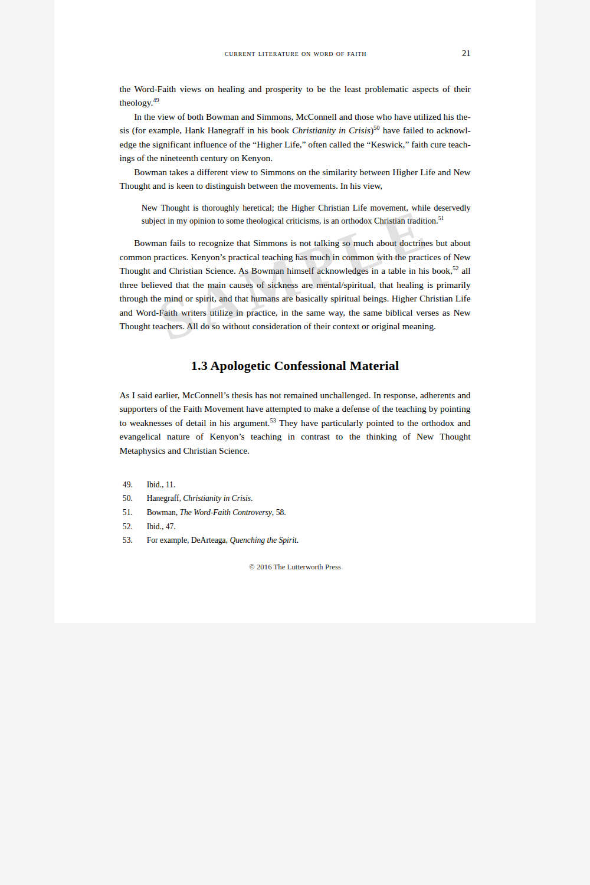SAMPLE
current literature on word of faith 21
the Word-Faith views on healing and prosperity to be the least problematic aspects of their theology.49
In the view of both Bowman and Simmons, McConnell and those who have utilized his thesis (for example, Hank Hanegraff in his book Christianity in Crisis)50 have failed to acknowledge the significant influence of the “Higher Life,” often called the “Keswick,” faith cure teachings of the nineteenth century on Kenyon.
Bowman takes a different view to Simmons on the similarity between Higher Life and New Thought and is keen to distinguish between the movements. In his view,
New Thought is thoroughly heretical; the Higher Christian Life movement, while deservedly subject in my opinion to some theological criticisms, is an orthodox Christian tradition.51
Bowman fails to recognize that Simmons is not talking so much about doctrines but about common practices. Kenyon’s practical teaching has much in common with the practices of New Thought and Christian Science. As Bowman himself acknowledges in a table in his book,52 all three believed that the main causes of sickness are mental/spiritual, that healing is primarily through the mind or spirit, and that humans are basically spiritual beings. Higher Christian Life and Word-Faith writers utilize in practice, in the same way, the same biblical verses as New Thought teachers. All do so without consideration of their context or original meaning.
1.3 Apologetic Confessional Material
As I said earlier, McConnell’s thesis has not remained unchallenged. In response, adherents and supporters of the Faith Movement have attempted to make a defense of the teaching by pointing to weaknesses of detail in his argument.53 They have particularly pointed to the orthodox and evangelical nature of Kenyon’s teaching in contrast to the thinking of New Thought Metaphysics and Christian Science.
49. Ibid., 11.
50. Hanegraff, Christianity in Crisis.
51. Bowman, The Word-Faith Controversy, 58.
52. Ibid., 47.
53. For example, DeArteaga, Quenching the Spirit.
© 2016 The Lutterworth Press